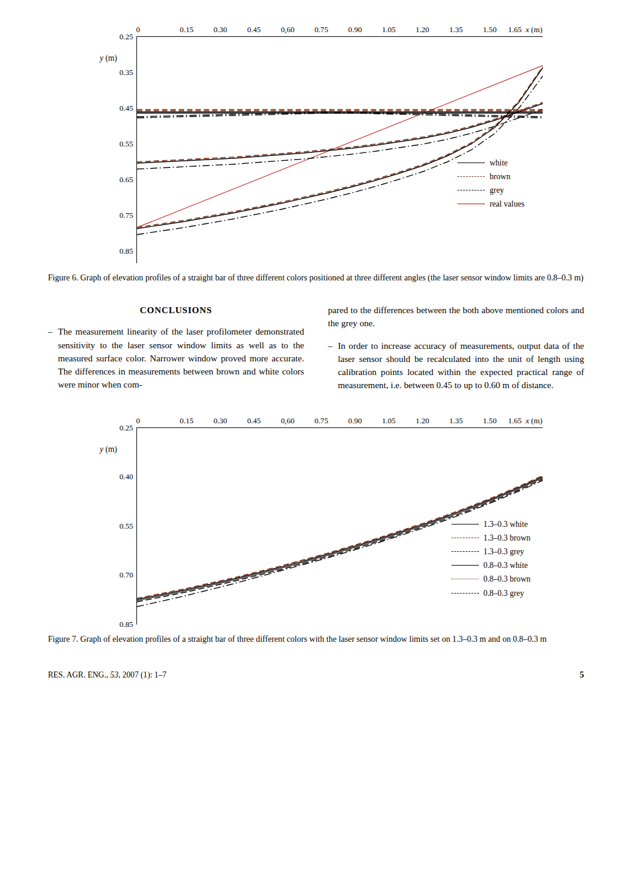00.150.300.450,600.750.901.051.201.351.501.65 x (m)
0.25 0.35 0.45 0.55 0.65 0.75 0.85
y (m)
white
brown
grey
real values
Figure 6. Graph of elevation profiles of a straight bar of three different colors positioned at three different angles (the laser sensor window limits are 0.8–0.3 m)
CONCLUSIONS
The measurement linearity of the laser profilometer demonstrated sensitivity to the laser sensor window limits as well as to the measured surface color. Narrower window proved more accurate. The differences in measurements between brown and white colors were minor when com-
pared to the differences between the both above mentioned colors and the grey one.
In order to increase accuracy of measurements, output data of the laser sensor should be recalculated into the unit of length using calibration points located within the expected practical range of measurement, i.e. between 0.45 to up to 0.60 m of distance.
00.150.300.450,600.750.901.051.201.351.501.65 x (m)
0.25 0.40 0.55 0.70 0.85
y (m)
1.3–0.3 white
1.3–0.3 brown
1.3–0.3 grey
0.8–0.3 white
0.8–0.3 brown
0.8–0.3 grey
Figure 7. Graph of elevation profiles of a straight bar of three different colors with the laser sensor window limits set on 1.3–0.3 m and on 0.8–0.3 m
RES. AGR. ENG., 53, 2007 (1): 1–7
5